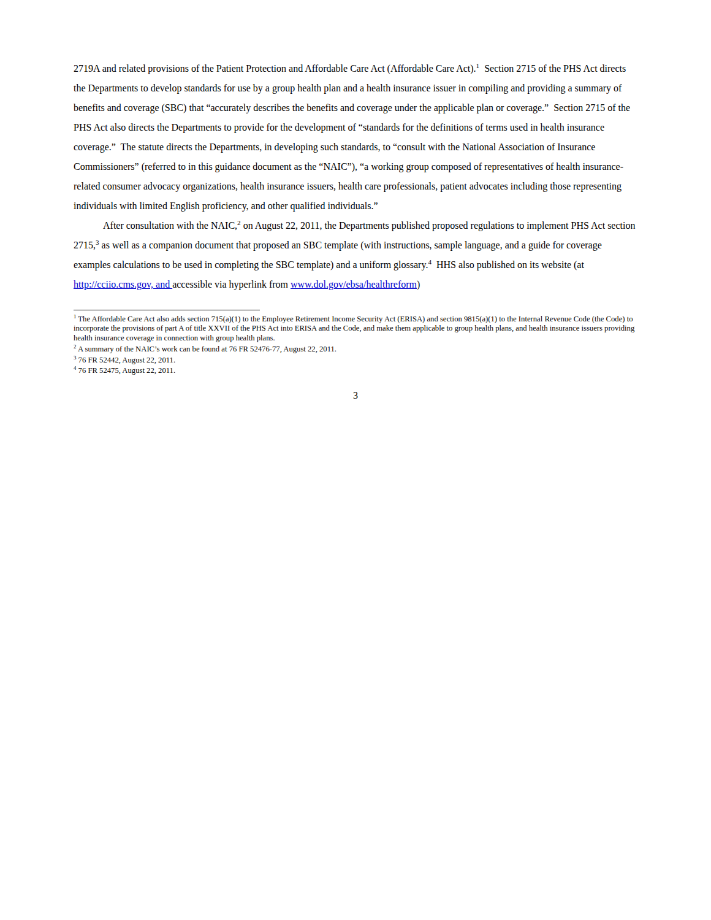2719A and related provisions of the Patient Protection and Affordable Care Act (Affordable Care Act).1 Section 2715 of the PHS Act directs the Departments to develop standards for use by a group health plan and a health insurance issuer in compiling and providing a summary of benefits and coverage (SBC) that “accurately describes the benefits and coverage under the applicable plan or coverage.” Section 2715 of the PHS Act also directs the Departments to provide for the development of “standards for the definitions of terms used in health insurance coverage.” The statute directs the Departments, in developing such standards, to “consult with the National Association of Insurance Commissioners” (referred to in this guidance document as the “NAIC”), “a working group composed of representatives of health insurance-related consumer advocacy organizations, health insurance issuers, health care professionals, patient advocates including those representing individuals with limited English proficiency, and other qualified individuals.”
After consultation with the NAIC,2 on August 22, 2011, the Departments published proposed regulations to implement PHS Act section 2715,3 as well as a companion document that proposed an SBC template (with instructions, sample language, and a guide for coverage examples calculations to be used in completing the SBC template) and a uniform glossary.4 HHS also published on its website (at http://cciio.cms.gov, and accessible via hyperlink from www.dol.gov/ebsa/healthreform)
1 The Affordable Care Act also adds section 715(a)(1) to the Employee Retirement Income Security Act (ERISA) and section 9815(a)(1) to the Internal Revenue Code (the Code) to incorporate the provisions of part A of title XXVII of the PHS Act into ERISA and the Code, and make them applicable to group health plans, and health insurance issuers providing health insurance coverage in connection with group health plans.
2 A summary of the NAIC’s work can be found at 76 FR 52476-77, August 22, 2011.
3 76 FR 52442, August 22, 2011.
4 76 FR 52475, August 22, 2011.
3